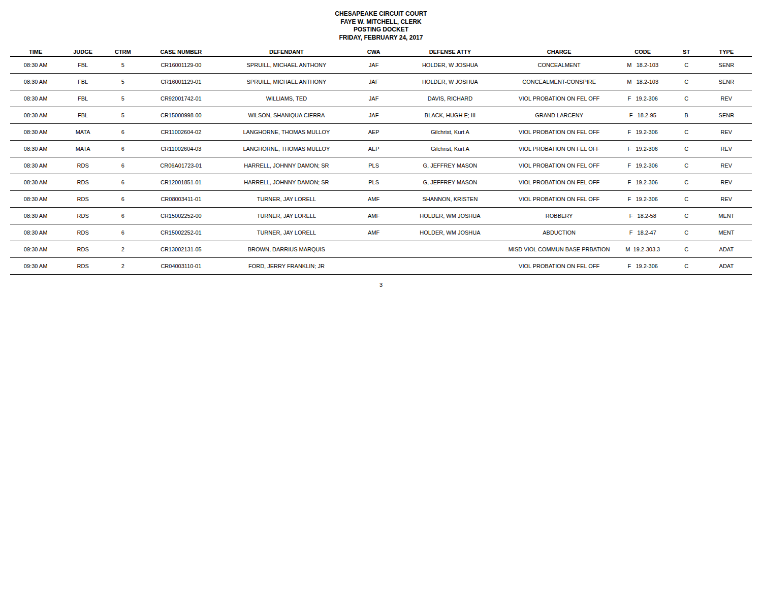CHESAPEAKE CIRCUIT COURT
FAYE W. MITCHELL, CLERK
POSTING DOCKET
FRIDAY, FEBRUARY 24, 2017
| TIME | JUDGE | CTRM | CASE NUMBER | DEFENDANT | CWA | DEFENSE ATTY | CHARGE | CODE | ST | TYPE |
| --- | --- | --- | --- | --- | --- | --- | --- | --- | --- | --- |
| 08:30 AM | FBL | 5 | CR16001129-00 | SPRUILL, MICHAEL ANTHONY | JAF | HOLDER, W JOSHUA | CONCEALMENT | M 18.2-103 | C | SENR |
| 08:30 AM | FBL | 5 | CR16001129-01 | SPRUILL, MICHAEL ANTHONY | JAF | HOLDER, W JOSHUA | CONCEALMENT-CONSPIRE | M 18.2-103 | C | SENR |
| 08:30 AM | FBL | 5 | CR92001742-01 | WILLIAMS, TED | JAF | DAVIS, RICHARD | VIOL PROBATION ON FEL OFF | F 19.2-306 | C | REV |
| 08:30 AM | FBL | 5 | CR15000998-00 | WILSON, SHANIQUA CIERRA | JAF | BLACK, HUGH E; III | GRAND LARCENY | F 18.2-95 | B | SENR |
| 08:30 AM | MATA | 6 | CR11002604-02 | LANGHORNE, THOMAS MULLOY | AEP | Gilchrist, Kurt A | VIOL PROBATION ON FEL OFF | F 19.2-306 | C | REV |
| 08:30 AM | MATA | 6 | CR11002604-03 | LANGHORNE, THOMAS MULLOY | AEP | Gilchrist, Kurt A | VIOL PROBATION ON FEL OFF | F 19.2-306 | C | REV |
| 08:30 AM | RDS | 6 | CR06A01723-01 | HARRELL, JOHNNY DAMON; SR | PLS | G, JEFFREY MASON | VIOL PROBATION ON FEL OFF | F 19.2-306 | C | REV |
| 08:30 AM | RDS | 6 | CR12001851-01 | HARRELL, JOHNNY DAMON; SR | PLS | G, JEFFREY MASON | VIOL PROBATION ON FEL OFF | F 19.2-306 | C | REV |
| 08:30 AM | RDS | 6 | CR08003411-01 | TURNER, JAY LORELL | AMF | SHANNON, KRISTEN | VIOL PROBATION ON FEL OFF | F 19.2-306 | C | REV |
| 08:30 AM | RDS | 6 | CR15002252-00 | TURNER, JAY LORELL | AMF | HOLDER, WM JOSHUA | ROBBERY | F 18.2-58 | C | MENT |
| 08:30 AM | RDS | 6 | CR15002252-01 | TURNER, JAY LORELL | AMF | HOLDER, WM JOSHUA | ABDUCTION | F 18.2-47 | C | MENT |
| 09:30 AM | RDS | 2 | CR13002131-05 | BROWN, DARRIUS MARQUIS | | | MISD VIOL COMMUN BASE PRBATION | M 19.2-303.3 | C | ADAT |
| 09:30 AM | RDS | 2 | CR04003110-01 | FORD, JERRY FRANKLIN; JR | | | VIOL PROBATION ON FEL OFF | F 19.2-306 | C | ADAT |
3